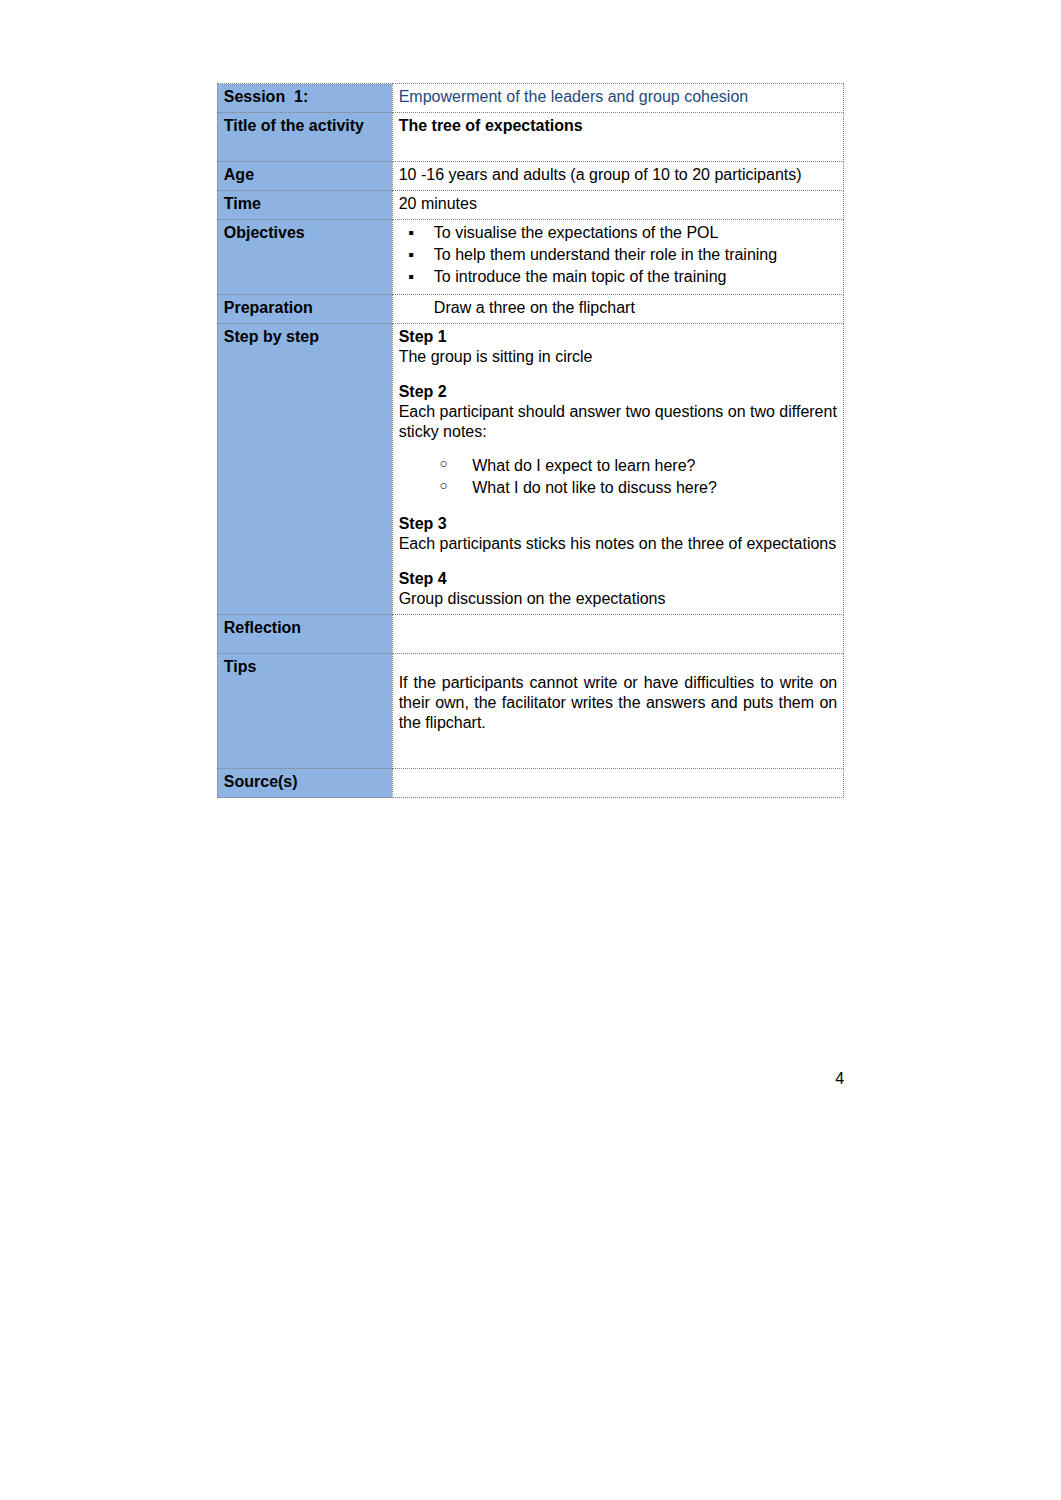| Session 1: | Empowerment of the leaders and group cohesion |
| Title of the activity | The tree of expectations |
| Age | 10 -16 years and adults (a group of 10 to 20 participants) |
| Time | 20 minutes |
| Objectives | To visualise the expectations of the POL To help them understand their role in the training To introduce the main topic of the training |
| Preparation | Draw a three on the flipchart |
| Step by step | Step 1 The group is sitting in circle Step 2 Each participant should answer two questions on two different sticky notes: What do I expect to learn here? What I do not like to discuss here? Step 3 Each participants sticks his notes on the three of expectations Step 4 Group discussion on the expectations |
| Reflection | |
| Tips | If the participants cannot write or have difficulties to write on their own, the facilitator writes the answers and puts them on the flipchart. |
| Source(s) | |
4